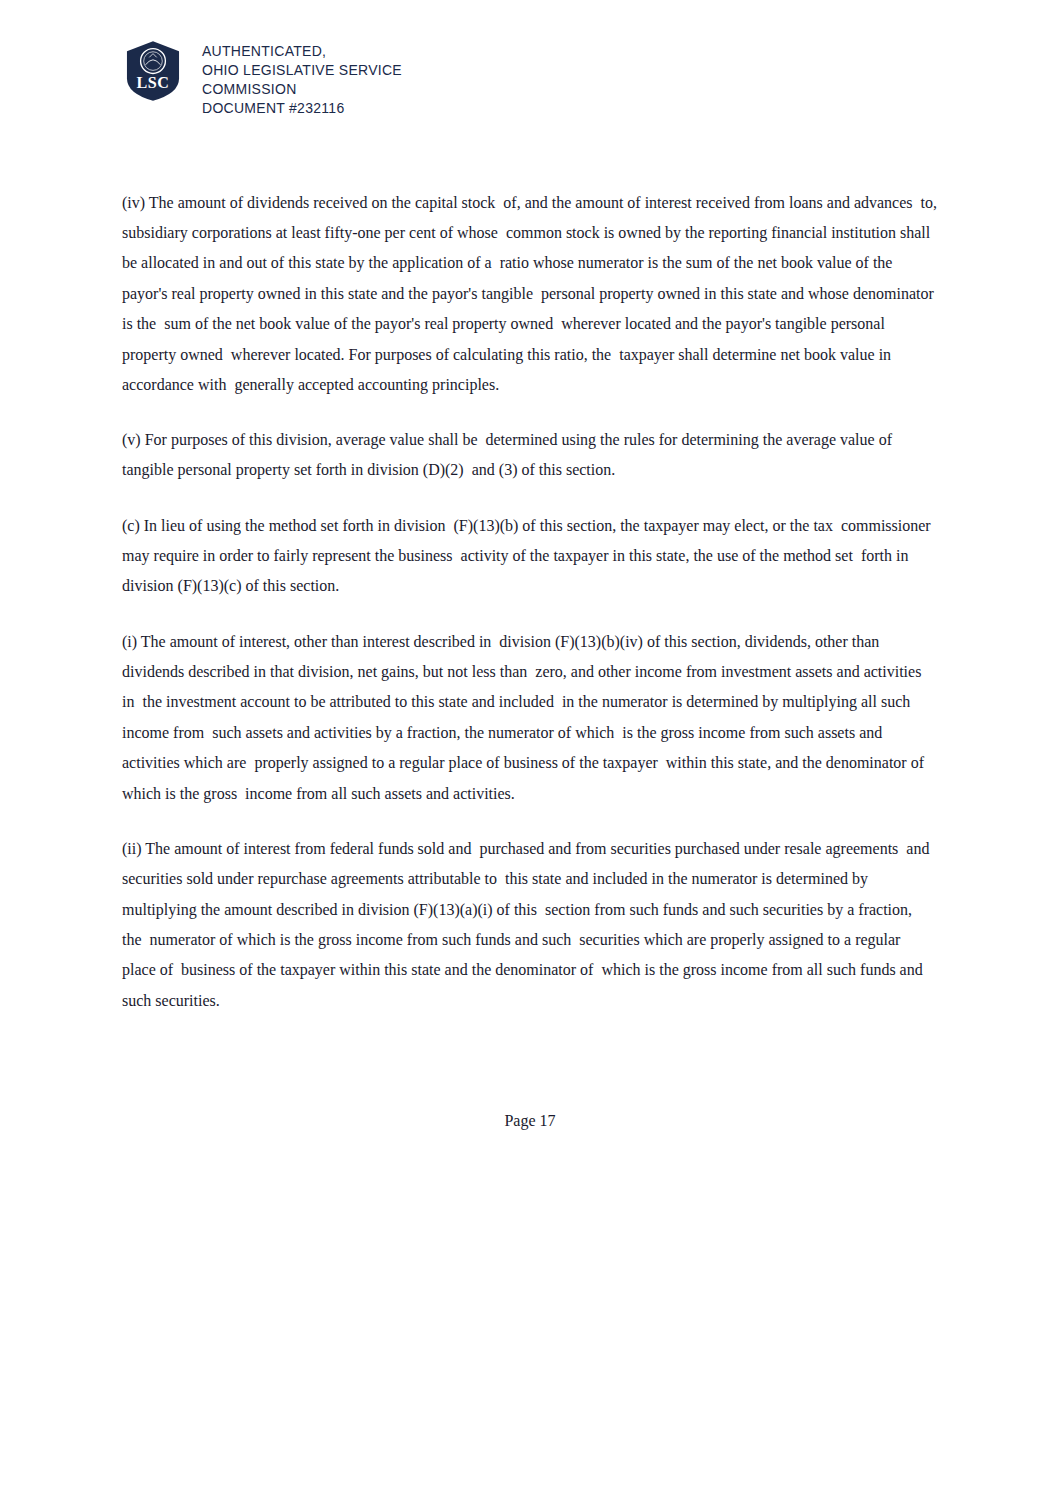LSC
AUTHENTICATED,
OHIO LEGISLATIVE SERVICE
COMMISSION
DOCUMENT #232116
(iv) The amount of dividends received on the capital stock of, and the amount of interest received from loans and advances to, subsidiary corporations at least fifty-one per cent of whose common stock is owned by the reporting financial institution shall be allocated in and out of this state by the application of a ratio whose numerator is the sum of the net book value of the payor's real property owned in this state and the payor's tangible personal property owned in this state and whose denominator is the sum of the net book value of the payor's real property owned wherever located and the payor's tangible personal property owned wherever located. For purposes of calculating this ratio, the taxpayer shall determine net book value in accordance with generally accepted accounting principles.
(v) For purposes of this division, average value shall be determined using the rules for determining the average value of tangible personal property set forth in division (D)(2) and (3) of this section.
(c) In lieu of using the method set forth in division (F)(13)(b) of this section, the taxpayer may elect, or the tax commissioner may require in order to fairly represent the business activity of the taxpayer in this state, the use of the method set forth in division (F)(13)(c) of this section.
(i) The amount of interest, other than interest described in division (F)(13)(b)(iv) of this section, dividends, other than dividends described in that division, net gains, but not less than zero, and other income from investment assets and activities in the investment account to be attributed to this state and included in the numerator is determined by multiplying all such income from such assets and activities by a fraction, the numerator of which is the gross income from such assets and activities which are properly assigned to a regular place of business of the taxpayer within this state, and the denominator of which is the gross income from all such assets and activities.
(ii) The amount of interest from federal funds sold and purchased and from securities purchased under resale agreements and securities sold under repurchase agreements attributable to this state and included in the numerator is determined by multiplying the amount described in division (F)(13)(a)(i) of this section from such funds and such securities by a fraction, the numerator of which is the gross income from such funds and such securities which are properly assigned to a regular place of business of the taxpayer within this state and the denominator of which is the gross income from all such funds and such securities.
Page 17